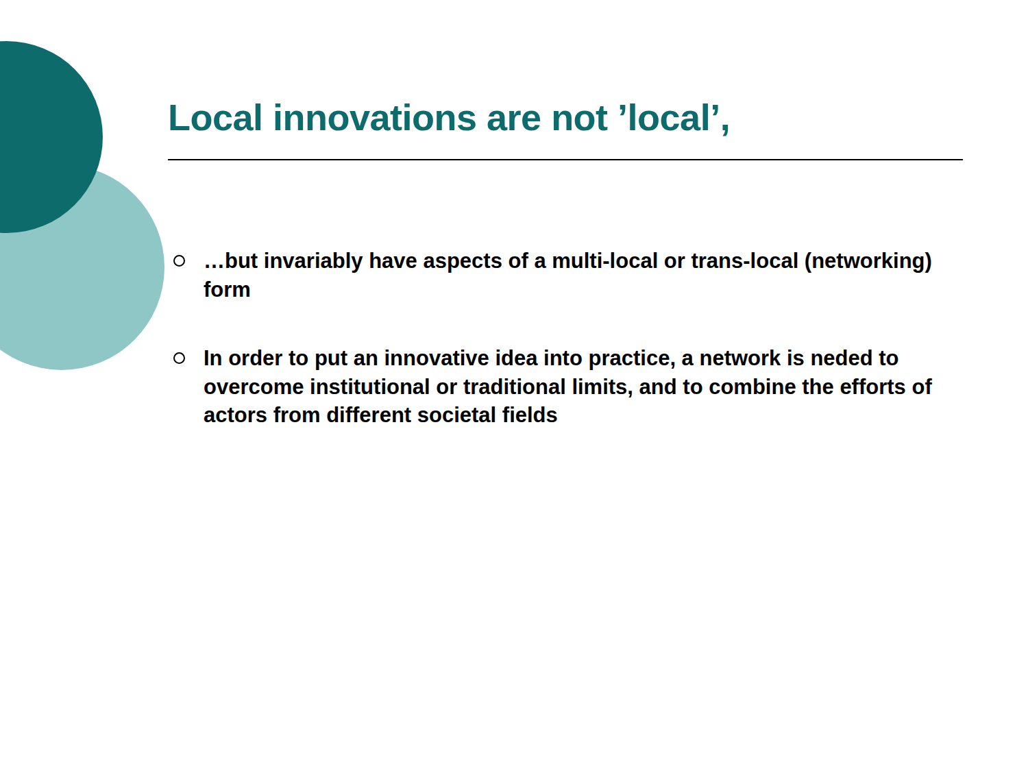Local innovations are not ’local’,
…but invariably have aspects of a multi-local or trans-local (networking) form
In order to put an innovative idea into practice, a network is neded to overcome institutional or traditional limits, and to combine the efforts of actors from different societal fields